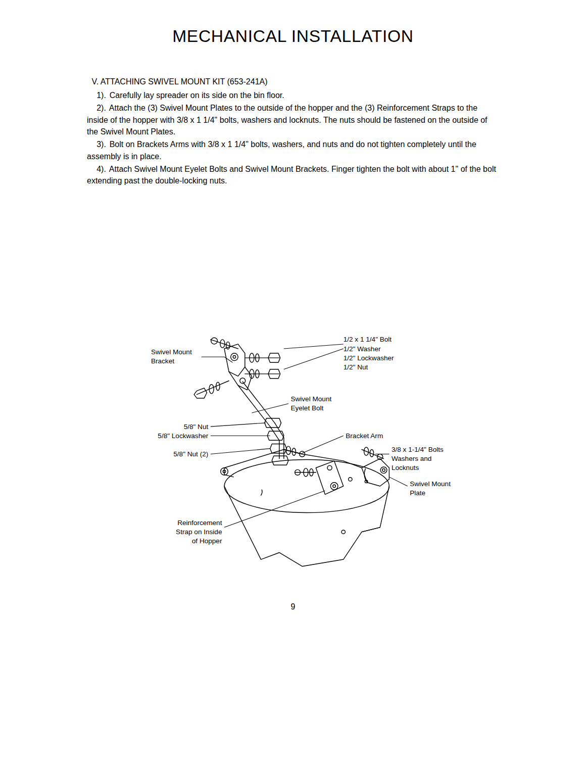MECHANICAL INSTALLATION
V. ATTACHING SWIVEL MOUNT KIT (653-241A)
1). Carefully lay spreader on its side on the bin floor.
2). Attach the (3) Swivel Mount Plates to the outside of the hopper and the (3) Reinforcement Straps to the inside of the hopper with 3/8 x 1 1/4" bolts, washers and locknuts. The nuts should be fastened on the outside of the Swivel Mount Plates.
3). Bolt on Brackets Arms with 3/8 x 1 1/4" bolts, washers, and nuts and do not tighten completely until the assembly is in place.
4). Attach Swivel Mount Eyelet Bolts and Swivel Mount Brackets. Finger tighten the bolt with about 1" of the bolt extending past the double-locking nuts.
Swivel mount kit assembly diagram Exploded view of the swivel mount bracket, eyelet bolt, bracket arm, swivel mount plate and reinforcement strap attached to the hopper cone, with callouts for bolt, washer, lockwasher and nut sizes. 1/2 x 1 1/4" Bolt 1/2" Washer 1/2" Lockwasher 1/2" Nut Swivel Mount Bracket Swivel Mount Eyelet Bolt 5/8" Nut 5/8" Lockwasher 5/8" Nut (2) Bracket Arm 3/8 x 1-1/4" Bolts Washers and Locknuts Swivel Mount Plate Reinforcement Strap on Inside of Hopper
9